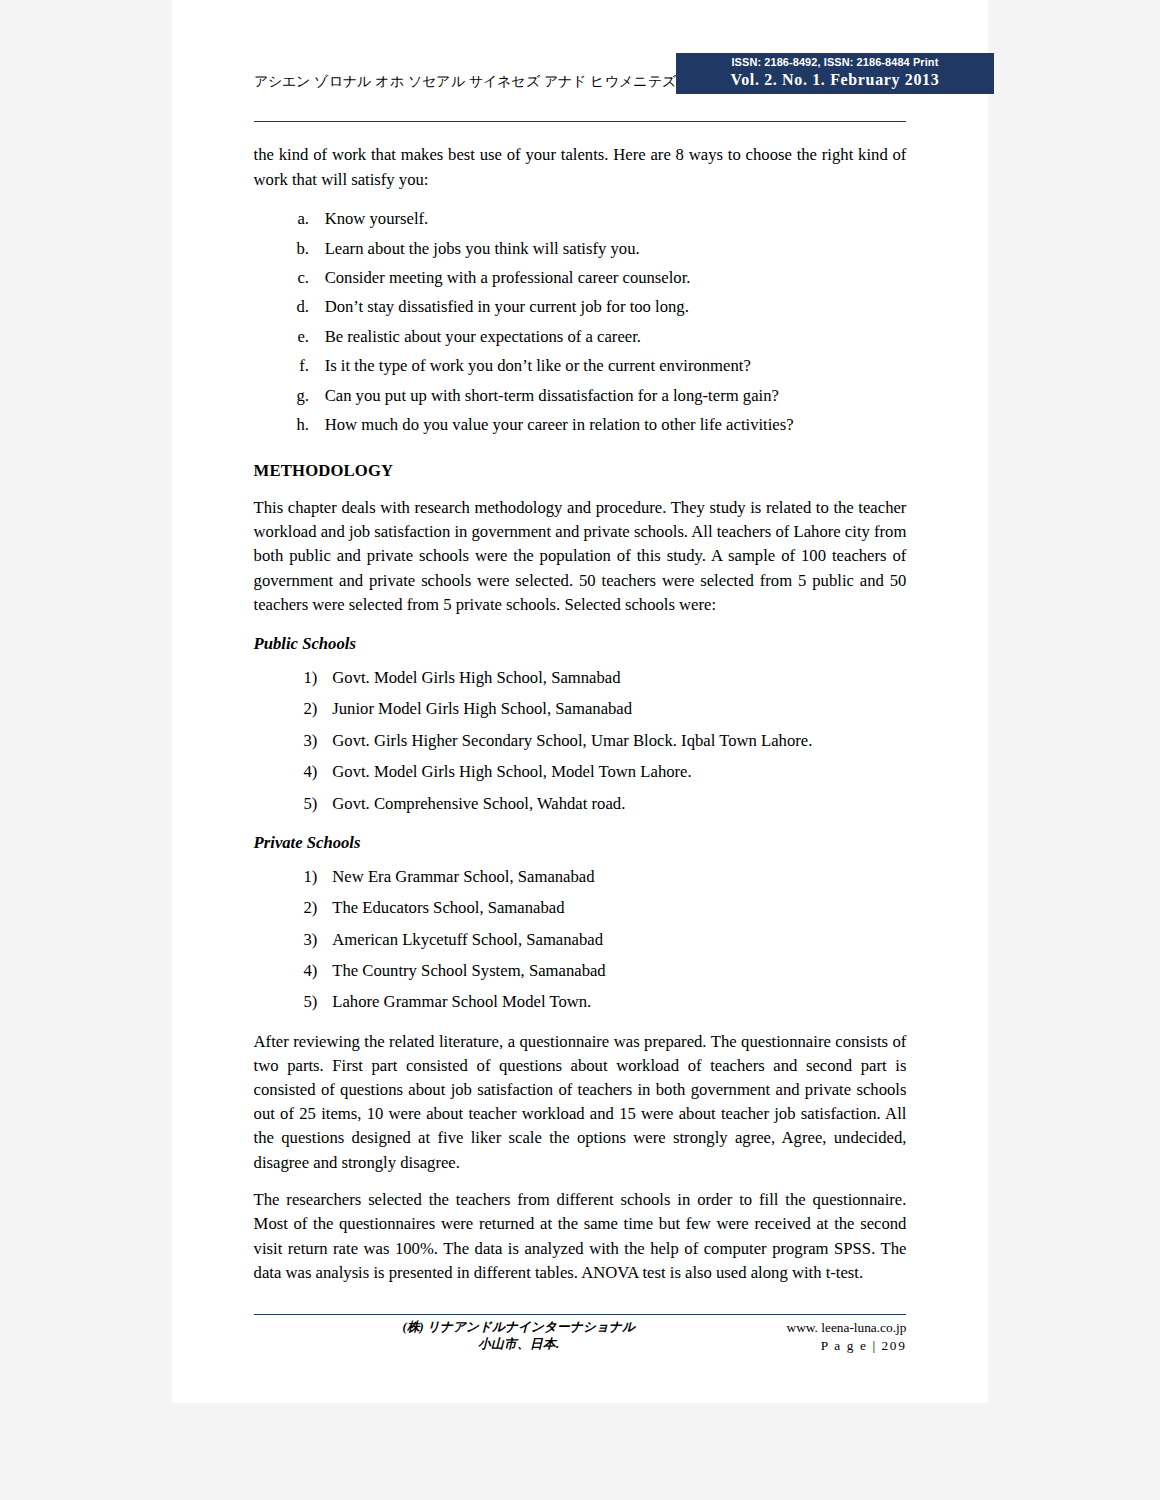アシエン ゾロナル オホ ソセアル サイネセズ アナド ヒウメニテズ
ISSN: 2186-8492, ISSN: 2186-8484 Print
Vol. 2. No. 1. February 2013
the kind of work that makes best use of your talents. Here are 8 ways to choose the right kind of work that will satisfy you:
Know yourself.
Learn about the jobs you think will satisfy you.
Consider meeting with a professional career counselor.
Don’t stay dissatisfied in your current job for too long.
Be realistic about your expectations of a career.
Is it the type of work you don’t like or the current environment?
Can you put up with short-term dissatisfaction for a long-term gain?
How much do you value your career in relation to other life activities?
METHODOLOGY
This chapter deals with research methodology and procedure. They study is related to the teacher workload and job satisfaction in government and private schools. All teachers of Lahore city from both public and private schools were the population of this study. A sample of 100 teachers of government and private schools were selected. 50 teachers were selected from 5 public and 50 teachers were selected from 5 private schools. Selected schools were:
Public Schools
Govt. Model Girls High School, Samnabad
Junior Model Girls High School, Samanabad
Govt. Girls Higher Secondary School, Umar Block. Iqbal Town Lahore.
Govt. Model Girls High School, Model Town Lahore.
Govt. Comprehensive School, Wahdat road.
Private Schools
New Era Grammar School, Samanabad
The Educators School, Samanabad
American Lkycetuff School, Samanabad
The Country School System, Samanabad
Lahore Grammar School Model Town.
After reviewing the related literature, a questionnaire was prepared. The questionnaire consists of two parts. First part consisted of questions about workload of teachers and second part is consisted of questions about job satisfaction of teachers in both government and private schools out of 25 items, 10 were about teacher workload and 15 were about teacher job satisfaction. All the questions designed at five liker scale the options were strongly agree, Agree, undecided, disagree and strongly disagree.
The researchers selected the teachers from different schools in order to fill the questionnaire. Most of the questionnaires were returned at the same time but few were received at the second visit return rate was 100%. The data is analyzed with the help of computer program SPSS. The data was analysis is presented in different tables. ANOVA test is also used along with t-test.
(株) リナアンドルナインターナショナル
小山市、日本.
www. leena-luna.co.jp
P a g e | 209